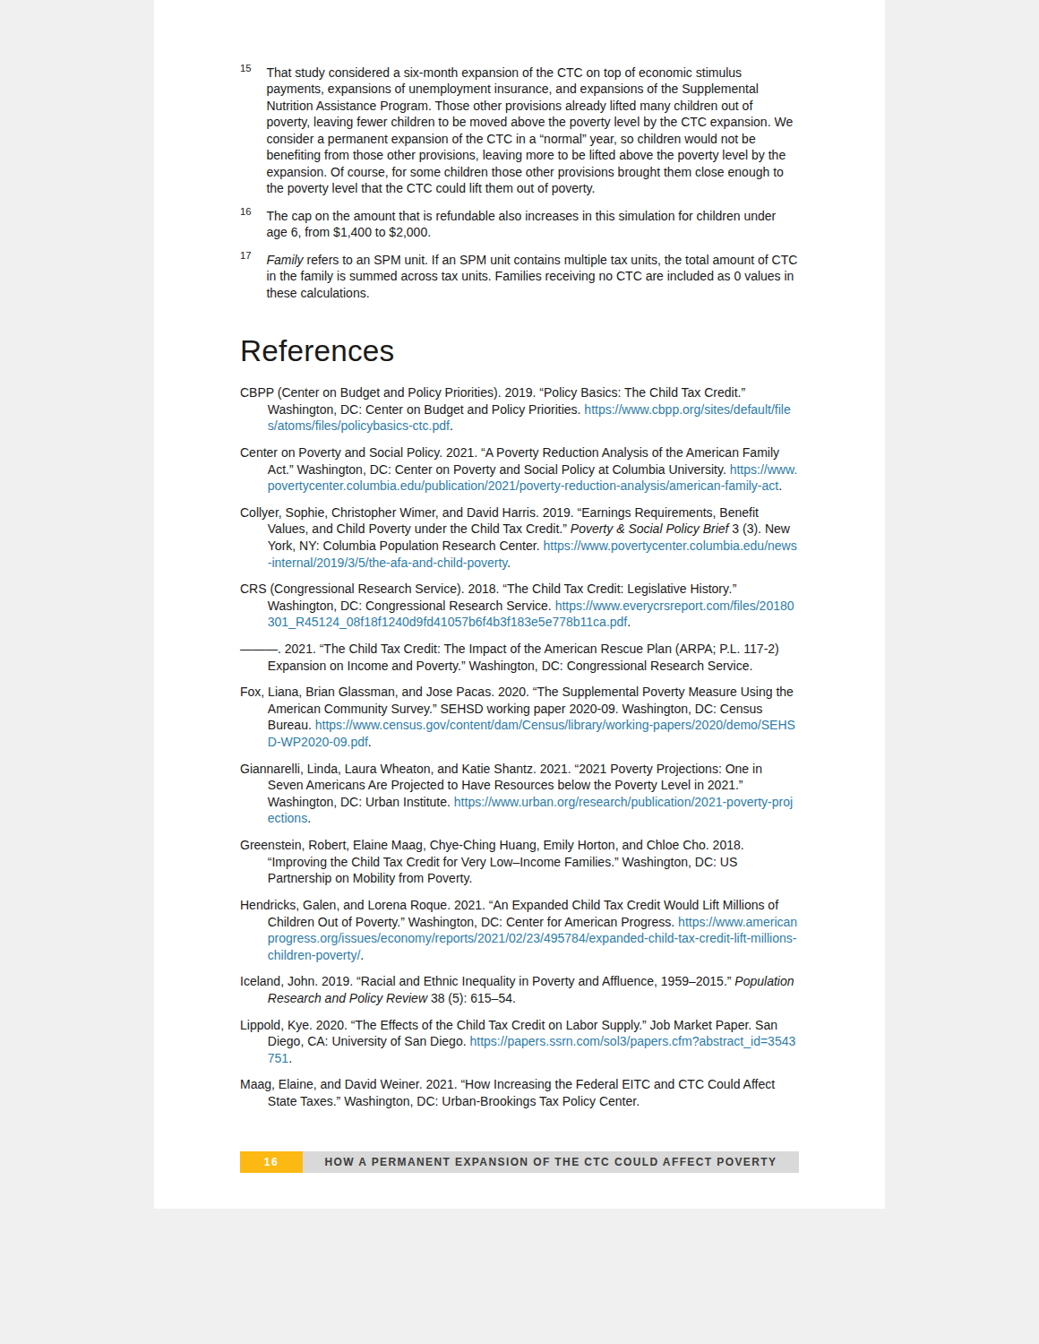That study considered a six-month expansion of the CTC on top of economic stimulus payments, expansions of unemployment insurance, and expansions of the Supplemental Nutrition Assistance Program. Those other provisions already lifted many children out of poverty, leaving fewer children to be moved above the poverty level by the CTC expansion. We consider a permanent expansion of the CTC in a “normal” year, so children would not be benefiting from those other provisions, leaving more to be lifted above the poverty level by the expansion. Of course, for some children those other provisions brought them close enough to the poverty level that the CTC could lift them out of poverty.
The cap on the amount that is refundable also increases in this simulation for children under age 6, from $1,400 to $2,000.
Family refers to an SPM unit. If an SPM unit contains multiple tax units, the total amount of CTC in the family is summed across tax units. Families receiving no CTC are included as 0 values in these calculations.
References
CBPP (Center on Budget and Policy Priorities). 2019. “Policy Basics: The Child Tax Credit.” Washington, DC: Center on Budget and Policy Priorities. https://www.cbpp.org/sites/default/files/atoms/files/policybasics-ctc.pdf.
Center on Poverty and Social Policy. 2021. “A Poverty Reduction Analysis of the American Family Act.” Washington, DC: Center on Poverty and Social Policy at Columbia University. https://www.povertycenter.columbia.edu/publication/2021/poverty-reduction-analysis/american-family-act.
Collyer, Sophie, Christopher Wimer, and David Harris. 2019. “Earnings Requirements, Benefit Values, and Child Poverty under the Child Tax Credit.” Poverty & Social Policy Brief 3 (3). New York, NY: Columbia Population Research Center. https://www.povertycenter.columbia.edu/news-internal/2019/3/5/the-afa-and-child-poverty.
CRS (Congressional Research Service). 2018. “The Child Tax Credit: Legislative History.” Washington, DC: Congressional Research Service. https://www.everycrsreport.com/files/20180301_R45124_08f18f1240d9fd41057b6f4b3f183e5e778b11ca.pdf.
———. 2021. “The Child Tax Credit: The Impact of the American Rescue Plan (ARPA; P.L. 117-2) Expansion on Income and Poverty.” Washington, DC: Congressional Research Service.
Fox, Liana, Brian Glassman, and Jose Pacas. 2020. “The Supplemental Poverty Measure Using the American Community Survey.” SEHSD working paper 2020-09. Washington, DC: Census Bureau. https://www.census.gov/content/dam/Census/library/working-papers/2020/demo/SEHSD-WP2020-09.pdf.
Giannarelli, Linda, Laura Wheaton, and Katie Shantz. 2021. “2021 Poverty Projections: One in Seven Americans Are Projected to Have Resources below the Poverty Level in 2021.” Washington, DC: Urban Institute. https://www.urban.org/research/publication/2021-poverty-projections.
Greenstein, Robert, Elaine Maag, Chye-Ching Huang, Emily Horton, and Chloe Cho. 2018. “Improving the Child Tax Credit for Very Low–Income Families.” Washington, DC: US Partnership on Mobility from Poverty.
Hendricks, Galen, and Lorena Roque. 2021. “An Expanded Child Tax Credit Would Lift Millions of Children Out of Poverty.” Washington, DC: Center for American Progress. https://www.americanprogress.org/issues/economy/reports/2021/02/23/495784/expanded-child-tax-credit-lift-millions-children-poverty/.
Iceland, John. 2019. “Racial and Ethnic Inequality in Poverty and Affluence, 1959–2015.” Population Research and Policy Review 38 (5): 615–54.
Lippold, Kye. 2020. “The Effects of the Child Tax Credit on Labor Supply.” Job Market Paper. San Diego, CA: University of San Diego. https://papers.ssrn.com/sol3/papers.cfm?abstract_id=3543751.
Maag, Elaine, and David Weiner. 2021. “How Increasing the Federal EITC and CTC Could Affect State Taxes.” Washington, DC: Urban-Brookings Tax Policy Center.
16
HOW A PERMANENT EXPANSION OF THE CTC COULD AFFECT POVERTY